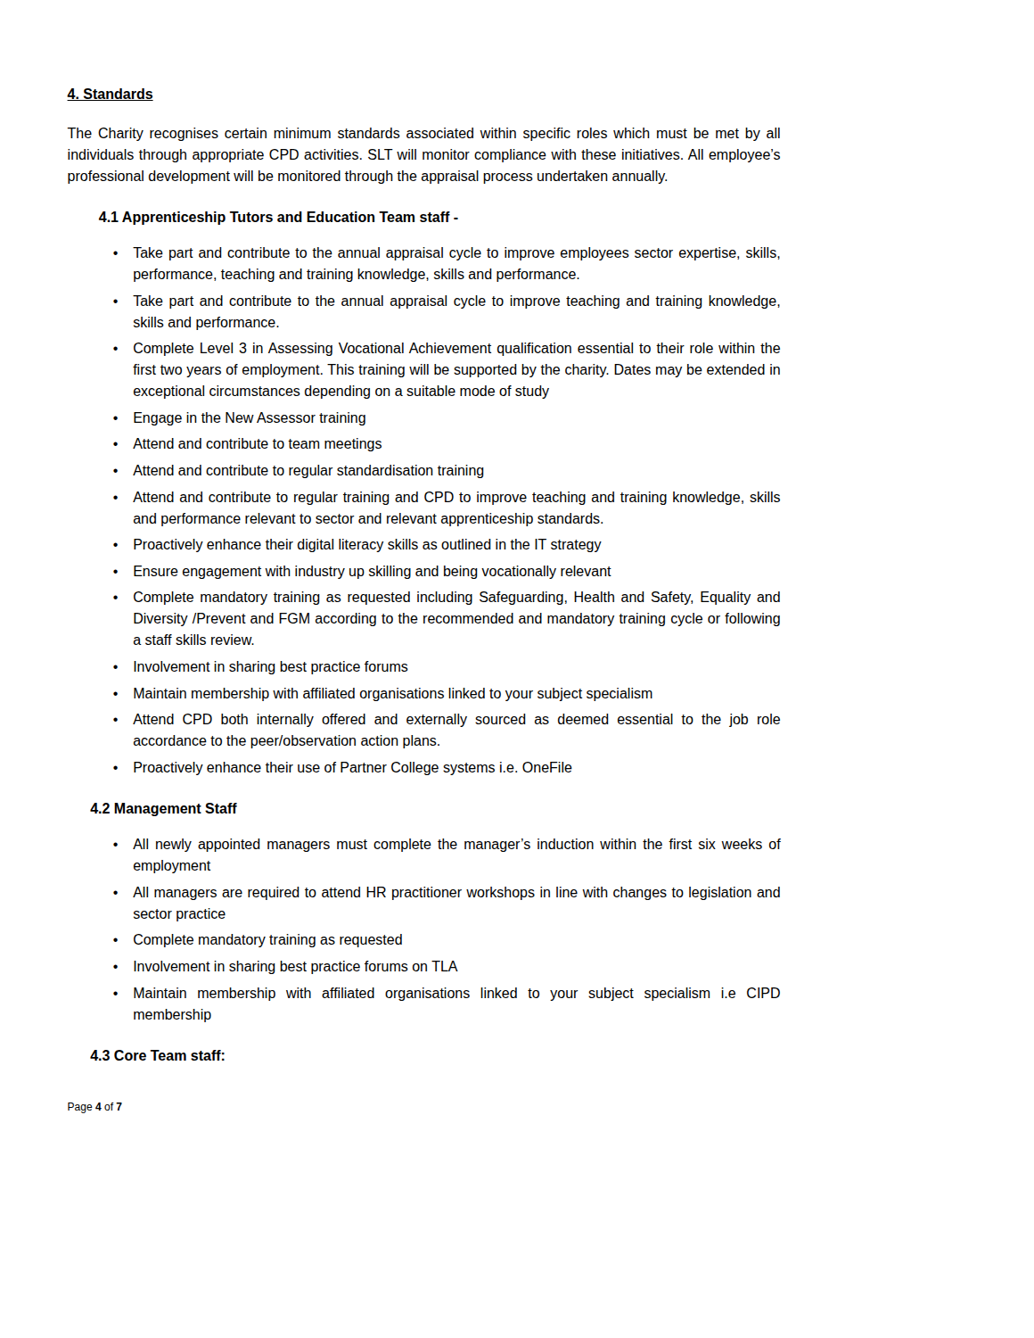4. Standards
The Charity recognises certain minimum standards associated within specific roles which must be met by all individuals through appropriate CPD activities. SLT will monitor compliance with these initiatives. All employee’s professional development will be monitored through the appraisal process undertaken annually.
4.1 Apprenticeship Tutors and Education Team staff -
Take part and contribute to the annual appraisal cycle to improve employees sector expertise, skills, performance, teaching and training knowledge, skills and performance.
Take part and contribute to the annual appraisal cycle to improve teaching and training knowledge, skills and performance.
Complete Level 3 in Assessing Vocational Achievement qualification essential to their role within the first two years of employment. This training will be supported by the charity. Dates may be extended in exceptional circumstances depending on a suitable mode of study
Engage in the New Assessor training
Attend and contribute to team meetings
Attend and contribute to regular standardisation training
Attend and contribute to regular training and CPD to improve teaching and training knowledge, skills and performance relevant to sector and relevant apprenticeship standards.
Proactively enhance their digital literacy skills as outlined in the IT strategy
Ensure engagement with industry up skilling and being vocationally relevant
Complete mandatory training as requested including Safeguarding, Health and Safety, Equality and Diversity /Prevent and FGM according to the recommended and mandatory training cycle or following a staff skills review.
Involvement in sharing best practice forums
Maintain membership with affiliated organisations linked to your subject specialism
Attend CPD both internally offered and externally sourced as deemed essential to the job role accordance to the peer/observation action plans.
Proactively enhance their use of Partner College systems i.e. OneFile
4.2 Management Staff
All newly appointed managers must complete the manager’s induction within the first six weeks of employment
All managers are required to attend HR practitioner workshops in line with changes to legislation and sector practice
Complete mandatory training as requested
Involvement in sharing best practice forums on TLA
Maintain membership with affiliated organisations linked to your subject specialism i.e CIPD membership
4.3 Core Team staff:
Page 4 of 7